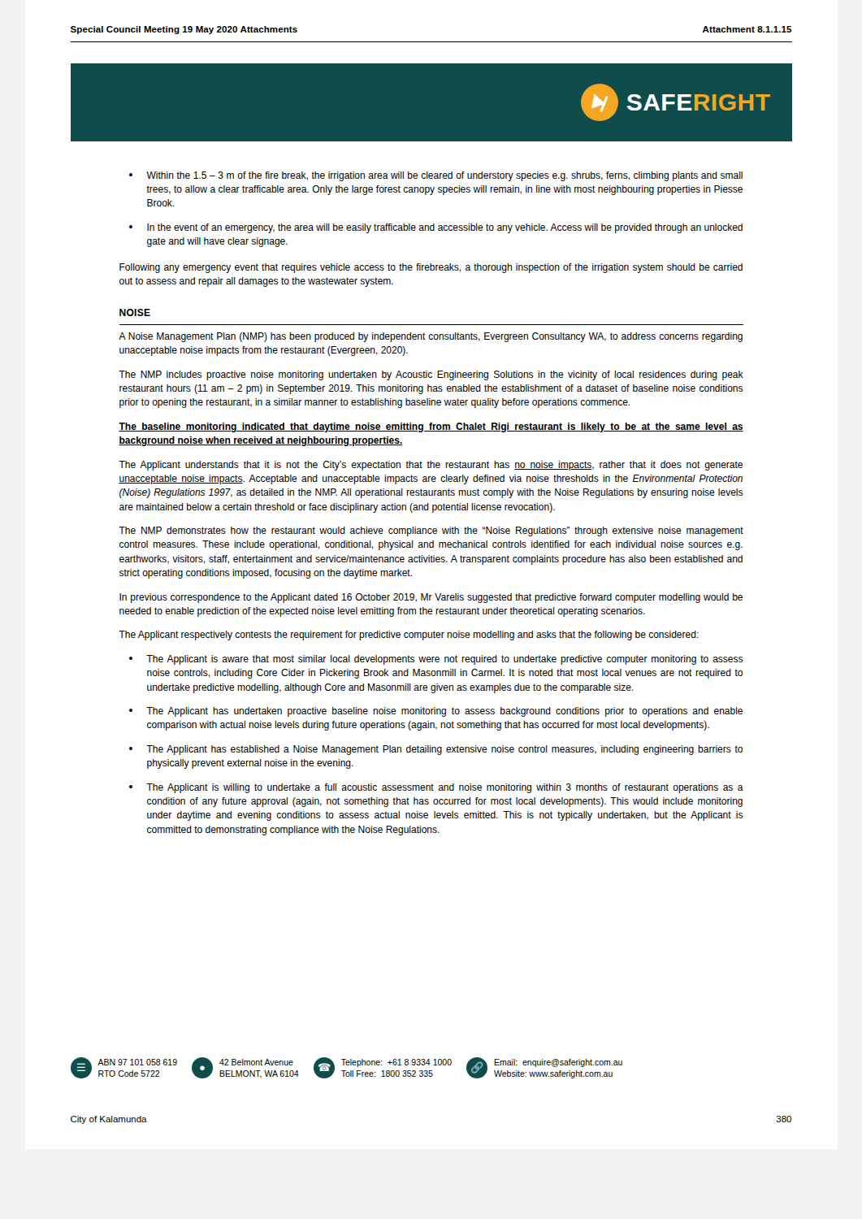Special Council Meeting 19 May 2020 Attachments
Attachment 8.1.1.15
SAFE RIGHT
Within the 1.5 – 3 m of the fire break, the irrigation area will be cleared of understory species e.g. shrubs, ferns, climbing plants and small trees, to allow a clear trafficable area. Only the large forest canopy species will remain, in line with most neighbouring properties in Piesse Brook.
In the event of an emergency, the area will be easily trafficable and accessible to any vehicle. Access will be provided through an unlocked gate and will have clear signage.
Following any emergency event that requires vehicle access to the firebreaks, a thorough inspection of the irrigation system should be carried out to assess and repair all damages to the wastewater system.
NOISE
A Noise Management Plan (NMP) has been produced by independent consultants, Evergreen Consultancy WA, to address concerns regarding unacceptable noise impacts from the restaurant (Evergreen, 2020).
The NMP includes proactive noise monitoring undertaken by Acoustic Engineering Solutions in the vicinity of local residences during peak restaurant hours (11 am – 2 pm) in September 2019. This monitoring has enabled the establishment of a dataset of baseline noise conditions prior to opening the restaurant, in a similar manner to establishing baseline water quality before operations commence.
The baseline monitoring indicated that daytime noise emitting from Chalet Rigi restaurant is likely to be at the same level as background noise when received at neighbouring properties.
The Applicant understands that it is not the City’s expectation that the restaurant has no noise impacts, rather that it does not generate unacceptable noise impacts. Acceptable and unacceptable impacts are clearly defined via noise thresholds in the Environmental Protection (Noise) Regulations 1997, as detailed in the NMP. All operational restaurants must comply with the Noise Regulations by ensuring noise levels are maintained below a certain threshold or face disciplinary action (and potential license revocation).
The NMP demonstrates how the restaurant would achieve compliance with the “Noise Regulations” through extensive noise management control measures. These include operational, conditional, physical and mechanical controls identified for each individual noise sources e.g. earthworks, visitors, staff, entertainment and service/maintenance activities. A transparent complaints procedure has also been established and strict operating conditions imposed, focusing on the daytime market.
In previous correspondence to the Applicant dated 16 October 2019, Mr Varelis suggested that predictive forward computer modelling would be needed to enable prediction of the expected noise level emitting from the restaurant under theoretical operating scenarios.
The Applicant respectively contests the requirement for predictive computer noise modelling and asks that the following be considered:
The Applicant is aware that most similar local developments were not required to undertake predictive computer monitoring to assess noise controls, including Core Cider in Pickering Brook and Masonmill in Carmel. It is noted that most local venues are not required to undertake predictive modelling, although Core and Masonmill are given as examples due to the comparable size.
The Applicant has undertaken proactive baseline noise monitoring to assess background conditions prior to operations and enable comparison with actual noise levels during future operations (again, not something that has occurred for most local developments).
The Applicant has established a Noise Management Plan detailing extensive noise control measures, including engineering barriers to physically prevent external noise in the evening.
The Applicant is willing to undertake a full acoustic assessment and noise monitoring within 3 months of restaurant operations as a condition of any future approval (again, not something that has occurred for most local developments). This would include monitoring under daytime and evening conditions to assess actual noise levels emitted. This is not typically undertaken, but the Applicant is committed to demonstrating compliance with the Noise Regulations.
☰
ABN 97 101 058 619
RTO Code 5722
●
42 Belmont Avenue
BELMONT, WA 6104
☎
Telephone: +61 8 9334 1000
Toll Free: 1800 352 335
🔗
Email: enquire@saferight.com.au
Website: www.saferight.com.au
City of Kalamunda
380